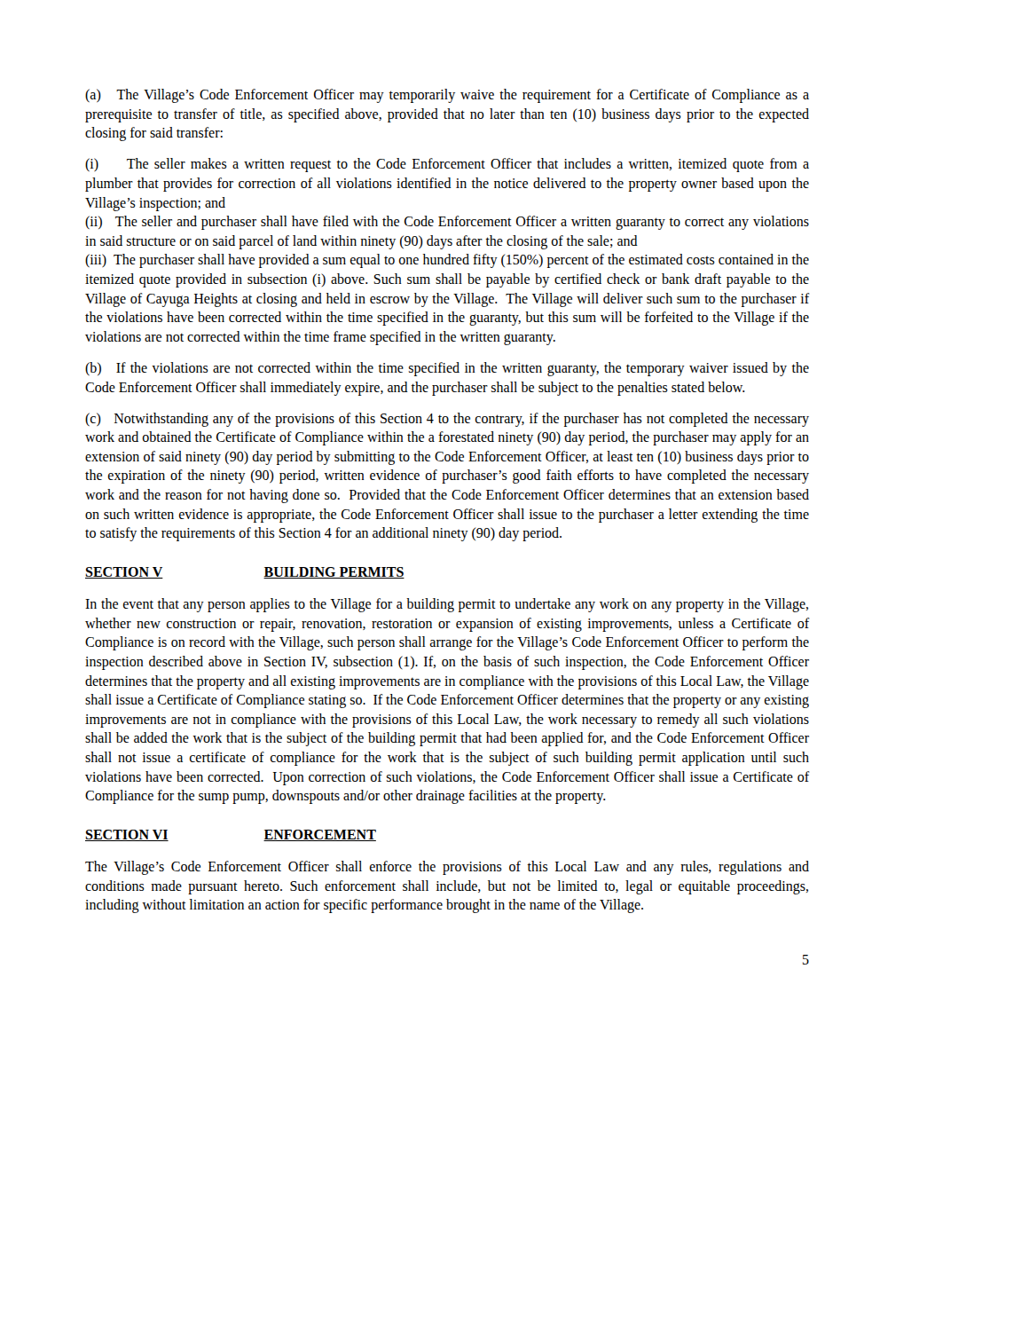(a) The Village’s Code Enforcement Officer may temporarily waive the requirement for a Certificate of Compliance as a prerequisite to transfer of title, as specified above, provided that no later than ten (10) business days prior to the expected closing for said transfer:
(i) The seller makes a written request to the Code Enforcement Officer that includes a written, itemized quote from a plumber that provides for correction of all violations identified in the notice delivered to the property owner based upon the Village’s inspection; and
(ii) The seller and purchaser shall have filed with the Code Enforcement Officer a written guaranty to correct any violations in said structure or on said parcel of land within ninety (90) days after the closing of the sale; and
(iii) The purchaser shall have provided a sum equal to one hundred fifty (150%) percent of the estimated costs contained in the itemized quote provided in subsection (i) above. Such sum shall be payable by certified check or bank draft payable to the Village of Cayuga Heights at closing and held in escrow by the Village. The Village will deliver such sum to the purchaser if the violations have been corrected within the time specified in the guaranty, but this sum will be forfeited to the Village if the violations are not corrected within the time frame specified in the written guaranty.
(b) If the violations are not corrected within the time specified in the written guaranty, the temporary waiver issued by the Code Enforcement Officer shall immediately expire, and the purchaser shall be subject to the penalties stated below.
(c) Notwithstanding any of the provisions of this Section 4 to the contrary, if the purchaser has not completed the necessary work and obtained the Certificate of Compliance within the a forestated ninety (90) day period, the purchaser may apply for an extension of said ninety (90) day period by submitting to the Code Enforcement Officer, at least ten (10) business days prior to the expiration of the ninety (90) period, written evidence of purchaser’s good faith efforts to have completed the necessary work and the reason for not having done so. Provided that the Code Enforcement Officer determines that an extension based on such written evidence is appropriate, the Code Enforcement Officer shall issue to the purchaser a letter extending the time to satisfy the requirements of this Section 4 for an additional ninety (90) day period.
SECTION VBUILDING PERMITS
In the event that any person applies to the Village for a building permit to undertake any work on any property in the Village, whether new construction or repair, renovation, restoration or expansion of existing improvements, unless a Certificate of Compliance is on record with the Village, such person shall arrange for the Village’s Code Enforcement Officer to perform the inspection described above in Section IV, subsection (1). If, on the basis of such inspection, the Code Enforcement Officer determines that the property and all existing improvements are in compliance with the provisions of this Local Law, the Village shall issue a Certificate of Compliance stating so. If the Code Enforcement Officer determines that the property or any existing improvements are not in compliance with the provisions of this Local Law, the work necessary to remedy all such violations shall be added the work that is the subject of the building permit that had been applied for, and the Code Enforcement Officer shall not issue a certificate of compliance for the work that is the subject of such building permit application until such violations have been corrected. Upon correction of such violations, the Code Enforcement Officer shall issue a Certificate of Compliance for the sump pump, downspouts and/or other drainage facilities at the property.
SECTION VIENFORCEMENT
The Village’s Code Enforcement Officer shall enforce the provisions of this Local Law and any rules, regulations and conditions made pursuant hereto. Such enforcement shall include, but not be limited to, legal or equitable proceedings, including without limitation an action for specific performance brought in the name of the Village.
5